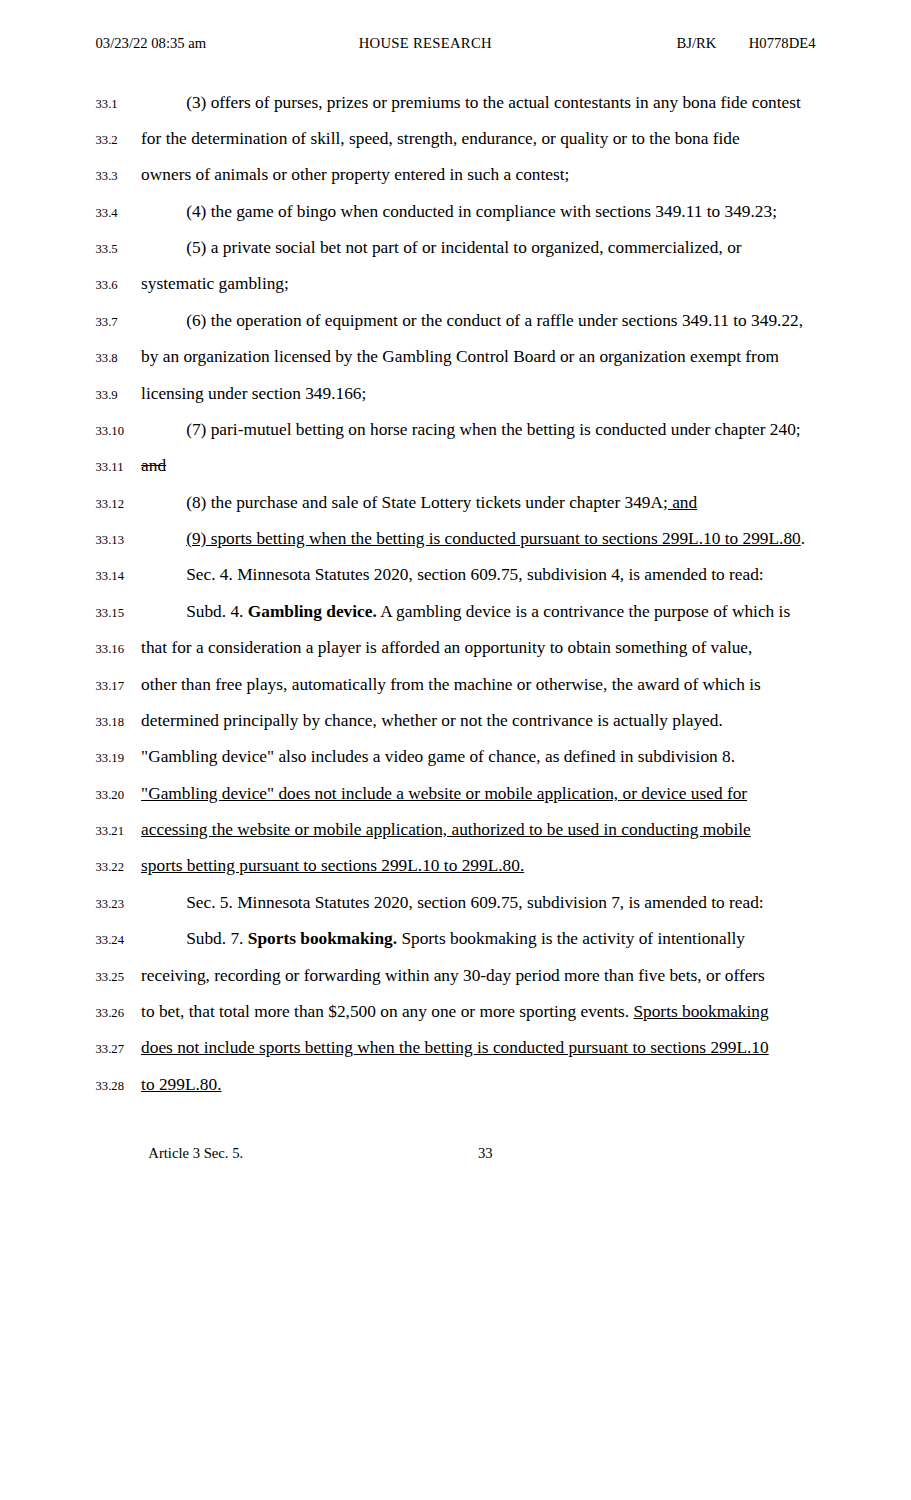03/23/22 08:35 am
HOUSE RESEARCH
BJ/RK H0778DE4
33.1
(3) offers of purses, prizes or premiums to the actual contestants in any bona fide contest
33.2
for the determination of skill, speed, strength, endurance, or quality or to the bona fide
33.3
owners of animals or other property entered in such a contest;
33.4
(4) the game of bingo when conducted in compliance with sections 349.11 to 349.23;
33.5
(5) a private social bet not part of or incidental to organized, commercialized, or
33.6
systematic gambling;
33.7
(6) the operation of equipment or the conduct of a raffle under sections 349.11 to 349.22,
33.8
by an organization licensed by the Gambling Control Board or an organization exempt from
33.9
licensing under section 349.166;
33.10
(7) pari-mutuel betting on horse racing when the betting is conducted under chapter 240;
33.11
and
33.12
(8) the purchase and sale of State Lottery tickets under chapter 349A; and
33.13
(9) sports betting when the betting is conducted pursuant to sections 299L.10 to 299L.80.
33.14
Sec. 4. Minnesota Statutes 2020, section 609.75, subdivision 4, is amended to read:
33.15
Subd. 4. Gambling device. A gambling device is a contrivance the purpose of which is
33.16
that for a consideration a player is afforded an opportunity to obtain something of value,
33.17
other than free plays, automatically from the machine or otherwise, the award of which is
33.18
determined principally by chance, whether or not the contrivance is actually played.
33.19
"Gambling device" also includes a video game of chance, as defined in subdivision 8.
33.20
"Gambling device" does not include a website or mobile application, or device used for
33.21
accessing the website or mobile application, authorized to be used in conducting mobile
33.22
sports betting pursuant to sections 299L.10 to 299L.80.
33.23
Sec. 5. Minnesota Statutes 2020, section 609.75, subdivision 7, is amended to read:
33.24
Subd. 7. Sports bookmaking. Sports bookmaking is the activity of intentionally
33.25
receiving, recording or forwarding within any 30-day period more than five bets, or offers
33.26
to bet, that total more than $2,500 on any one or more sporting events. Sports bookmaking
33.27
does not include sports betting when the betting is conducted pursuant to sections 299L.10
33.28
to 299L.80.
Article 3 Sec. 5.
33